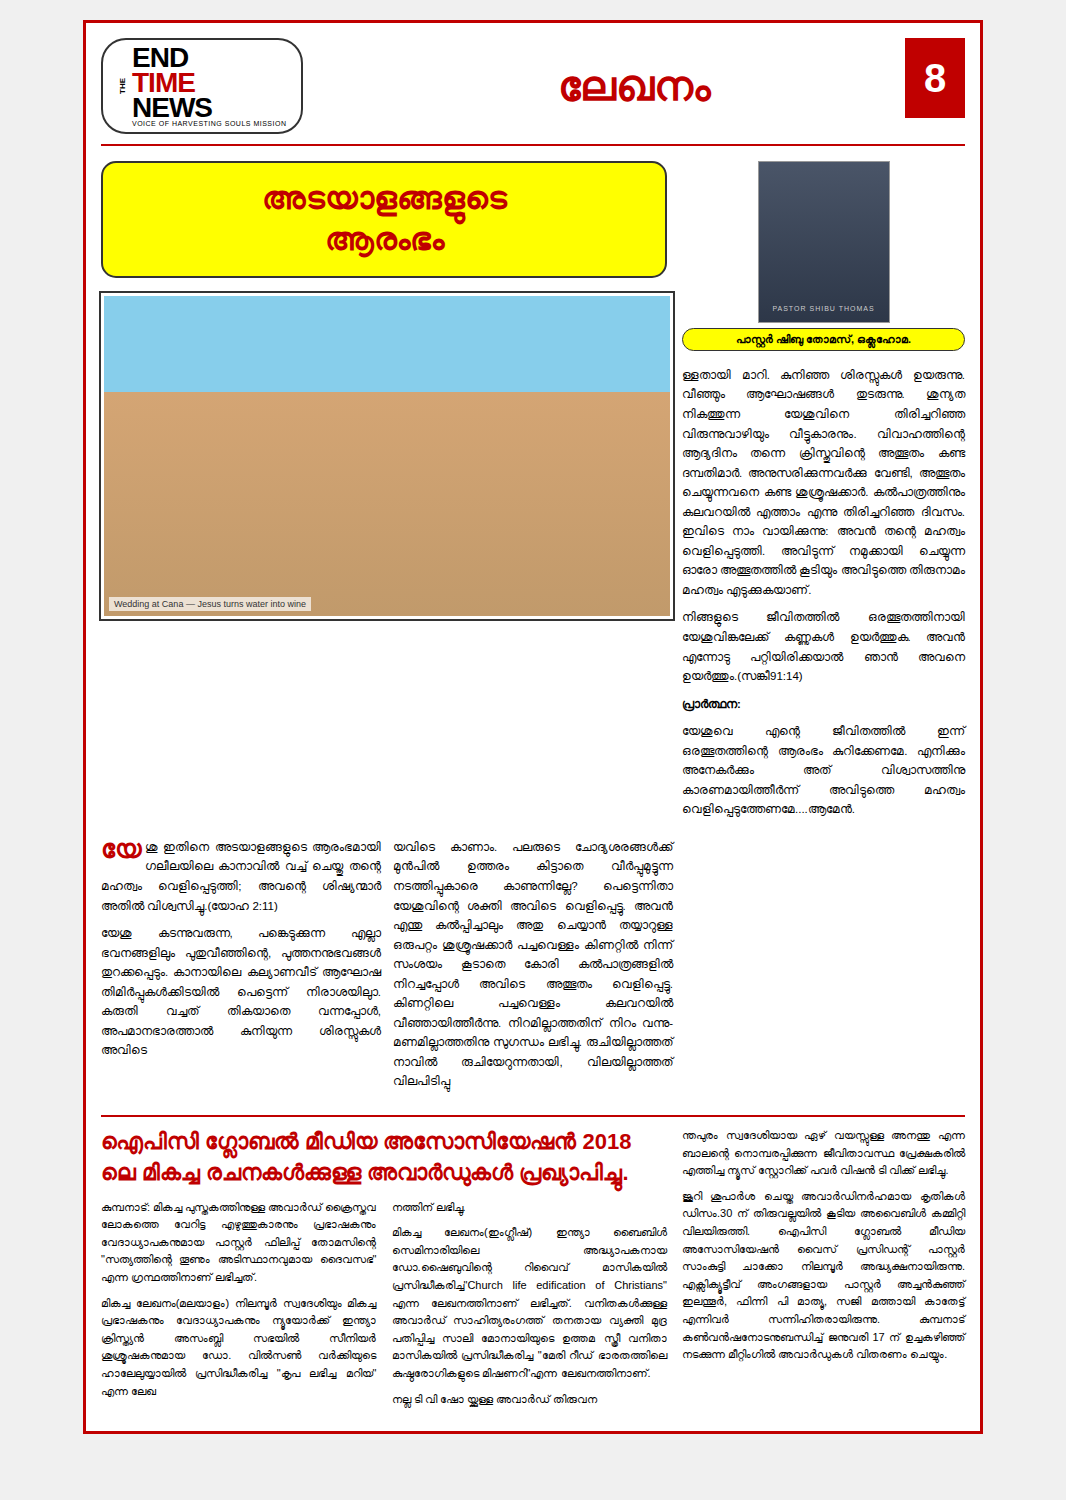8
THE
END
TIME
NEWS
VOICE OF HARVESTING SOULS MISSION
ലേഖനം
അടയാളങ്ങളുടെ
ആരംഭം
Wedding at Cana — Jesus turns water into wine
പാസ്റ്റർ ഷിബു തോമസ്, ഒക്ലഹോമ.
ള്ളതായി മാറി. കുനിഞ്ഞ ശിരസ്സുകൾ ഉയരുന്നു. വീഞ്ഞും ആഘോഷങ്ങൾ തുടരുന്നു. ശുന്യത നികത്തുന്ന യേശുവിനെ തിരിച്ചറിഞ്ഞ വിരുന്നുവാഴിയും വീട്ടുകാരനും. വിവാഹത്തിന്റെ ആദ്യദിനം തന്നെ ക്രിസ്തുവിന്റെ അത്ഭുതം കണ്ട ദമ്പതിമാർ. അനുസരിക്കുന്നവർക്കു വേണ്ടി, അത്ഭുതം ചെയ്യുന്നവനെ കണ്ട ശുശ്രൂഷക്കാർ. കൽപാത്രത്തിനും കലവറയിൽ എത്താം എന്നു തിരിച്ചറിഞ്ഞ ദിവസം. ഇവിടെ നാം വായിക്കുന്നു: അവൻ തന്റെ മഹത്വം വെളിപ്പെടുത്തി. അവിടുന്ന് നമുക്കായി ചെയ്യുന്ന ഓരോ അത്ഭുതത്തിൽ കൂടിയും അവിടുത്തെ തിരുനാമം മഹത്വം എടുക്കുകയാണ്.
നിങ്ങളുടെ ജീവിതത്തിൽ ഒരത്ഭുതത്തിനായി യേശുവിങ്കലേക്ക് കണ്ണുകൾ ഉയർത്തുക. അവൻ എന്നോടു പറ്റിയിരിക്കയാൽ ഞാൻ അവനെ ഉയർത്തും.(സങ്കീ91:14)
പ്രാർത്ഥന:
യേശുവെ എന്റെ ജീവിതത്തിൽ ഇന്ന് ഒരത്ഭുതത്തിന്റെ ആരംഭം കുറിക്കേണമേ. എനിക്കും അനേകർക്കും അത് വിശ്വാസത്തിനു കാരണമായിത്തീർന്ന് അവിടുത്തെ മഹത്വം വെളിപ്പെടുത്തേണമേ....ആമേൻ.
യേശു ഇതിനെ അടയാളങ്ങളുടെ ആരംഭമായി ഗലീലയിലെ കാനാവിൽ വച്ച് ചെയ്തു തന്റെ മഹത്വം വെളിപ്പെടുത്തി; അവന്റെ ശിഷ്യന്മാർ അതിൽ വിശ്വസിച്ചു.(യോഹ 2:11)
യേശു കടന്നുവരുന്ന, പങ്കെടുക്കുന്ന എല്ലാ ഭവനങ്ങളിലും പുതുവീഞ്ഞിന്റെ, പുത്തനനുഭവങ്ങൾ തുറക്കപ്പെടും. കാനായിലെ കല്യാണവീട് ആഘോഷ തിമിർപ്പുകൾക്കിടയിൽ പെട്ടെന്ന് നിരാശയിലാ‍ു. കരുതി വച്ചത് തികയാതെ വന്നപ്പോൾ, അപമാനഭാരത്താൽ കുനിയുന്ന ശിരസ്സുകൾ അവിടെ
യവിടെ കാണാം. പലരുടെ ചോദ്യശരങ്ങൾക്ക് മുൻപിൽ ഉത്തരം കിട്ടാതെ വീർപ്പുമുട്ടുന്ന നടത്തിപ്പുകാരെ കാണുന്നില്ലേ? പെട്ടെന്നിതാ യേശുവിന്റെ ശക്തി അവിടെ വെളിപ്പെട്ടു. അവൻ എന്തു കൽപ്പിച്ചാലും അതു ചെയ്യാൻ തയ്യാറുള്ള ഒരുപറ്റം ശുശ്രൂഷക്കാർ പച്ചവെള്ളം കിണറ്റിൽ നിന്ന് സംശയം കൂടാതെ കോരി കൽപാത്രങ്ങളിൽ നിറച്ചപ്പോൾ അവിടെ അത്ഭുതം വെളിപ്പെട്ടു. കിണറ്റിലെ പച്ചവെള്ളം കലവറയിൽ വീഞ്ഞായിത്തീർന്നു. നിറമില്ലാത്തതിന് നിറം വന്നു-മണമില്ലാത്തതിനു സുഗന്ധം ലഭിച്ചു. രുചിയില്ലാത്തത് നാവിൽ രുചിയേറുന്നതായി, വിലയില്ലാത്തത് വിലപിടിപ്പു
ഐപിസി ഗ്ലോബൽ മീഡിയ അസോസിയേഷൻ 2018 ലെ മികച്ച രചനകൾക്കുള്ള അവാർഡുകൾ പ്രഖ്യാപിച്ചു.
കുമ്പനാട്: മികച്ച പുസ്തകത്തിനുള്ള അവാർഡ് ക്രൈസ്തവ ലോകത്തെ വേറിട്ട എഴുത്തുകാരനും പ്രഭാഷകനും വേദാധ്യാപകനുമായ പാസ്റ്റർ ഫിലിപ്പ് തോമസിന്റെ "സത്യത്തിന്റെ തൂണും അടിസ്ഥാനവുമായ ദൈവസഭ" എന്ന ഗ്രന്ഥത്തിനാണ് ലഭിച്ചത്.
മികച്ച ലേഖനം(മലയാളം) നിലമ്പൂർ സ്വദേശിയും മികച്ച പ്രഭാഷകനും വേദാധ്യാപകനും ന്യൂയോർക്ക് ഇന്ത്യാ ക്രിസ്ത്യൻ അസംബ്ലി സഭയിൽ സീനിയർ ശുശ്രൂഷകനുമായ ഡോ. വിൽസൺ വർക്കിയുടെ ഹാലേലുയ്യായിൽ പ്രസിദ്ധീകരിച്ച "കൃപ ലഭിച്ച മറിയ" എന്ന ലേഖ
നത്തിന് ലഭിച്ചു.
മികച്ച ലേഖനം(ഇംഗ്ലീഷ്) ഇന്ത്യാ ബൈബിൾ സെമിനാരിയിലെ അദ്ധ്യാപകനായ ഡോ.ഷൈബുവിന്റെ റിവൈവ് മാസികയിൽ പ്രസിദ്ധീകരിച്ച"Church life edification of Christians" എന്ന ലേഖനത്തിനാണ് ലഭിച്ചത്. വനിതകൾക്കുള്ള അവാർഡ് സാഹിത്യരംഗത്ത് തനതായ വ്യക്തി മുദ്ര പതിപ്പിച്ച സാലി മോനായിയുടെ ഉത്തമ സ്ത്രീ വനിതാ മാസികയിൽ പ്രസിദ്ധീകരിച്ച "മേരി റീഡ് ഭാരതത്തിലെ കുഷ്ഠരോഗികളുടെ മിഷണറി"എന്ന ലേഖനത്തിനാണ്.
നല്ല ടി വി ഷോ യ്ക്കുള്ള അവാർഡ് തിരുവന
ന്തപുരം സ്വദേശിയായ ഏഴ് വയസ്സുള്ള അനന്തു എന്ന ബാലന്റെ നൊമ്പരപ്പിക്കുന്ന ജീവിതാവസ്ഥ പ്രേക്ഷകരിൽ എത്തിച്ച ന്യൂസ് സ്റ്റോറിക്ക് പവർ വിഷൻ ടി വിക്ക് ലഭിച്ചു.
ജൂറി ശുപാർശ ചെയ്ത അവാർഡിനർഹമായ കൃതികൾ ഡിസം.30 ന് തിരുവല്ലയിൽ കൂടിയ അവൈബിൾ കമ്മിറ്റി വിലയിരുത്തി. ഐപിസി ഗ്ലോബൽ മീഡിയ അസോസിയേഷൻ വൈസ് പ്രസിഡന്റ് പാസ്റ്റർ സാംകുട്ടി ചാക്കോ നിലമ്പൂർ അദ്ധ്യക്ഷനായിരുന്നു. എക്സിക്യൂട്ടീവ് അംഗങ്ങളായ പാസ്റ്റർ അച്ചൻകുഞ്ഞ് ഇലന്തൂർ, ഫിന്നി പി മാത്യു, സജി മത്തായി കാതേട്ട് എന്നിവർ സന്നിഹിതരായിരുന്നു. കുമ്പനാട് കൺവൻഷനോടനുബന്ധിച്ച് ജനുവരി 17 ന് ഉച്ചകഴിഞ്ഞ് നടക്കുന്ന മീറ്റിംഗിൽ അവാർഡുകൾ വിതരണം ചെയ്യും.